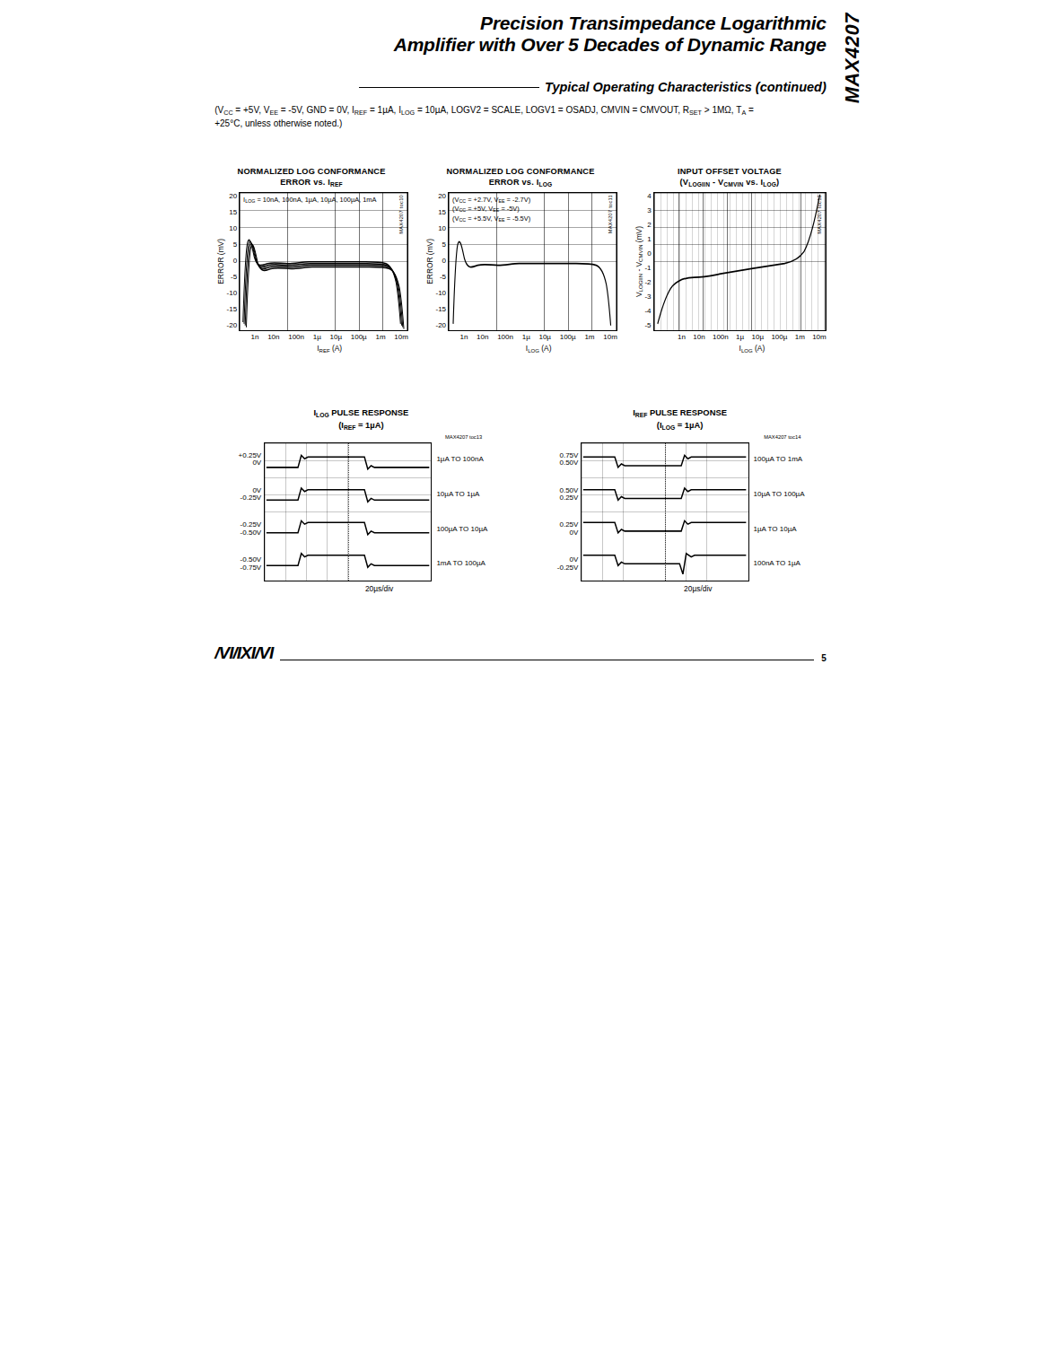MAX4207
Precision Transimpedance Logarithmic
Amplifier with Over 5 Decades of Dynamic Range
Typical Operating Characteristics (continued)
(VCC = +5V, VEE = -5V, GND = 0V, IREF = 1µA, ILOG = 10µA, LOGV2 = SCALE, LOGV1 = OSADJ, CMVIN = CMVOUT, RSET > 1MΩ, TA = +25°C, unless otherwise noted.)
NORMALIZED LOG CONFORMANCE
ERROR vs. IREF
ERROR (mV)
20151050-5-10-15-20
ILOG = 10nA, 100nA, 1µA, 10µA, 100µA, 1mA
MAX4207 toc10
1n 10n 100n 1µ 10µ 100µ 1m 10m
IREF (A)
NORMALIZED LOG CONFORMANCE
ERROR vs. ILOG
ERROR (mV)
20151050-5-10-15-20
(VCC = +2.7V, VEE = -2.7V)
(VCC = +5V, VEE = -5V)
(VCC = +5.5V, VEE = -5.5V)
MAX4207 toc11
1n 10n 100n 1µ 10µ 100µ 1m 10m
ILOG (A)
INPUT OFFSET VOLTAGE
(VLOGIIN - VCMVIN vs. ILOG)
VLOGIIN - VCMVIN (mV)
43210-1-2-3-4-5
MAX4207 toc12
1n 10n 100n 1µ 10µ 100µ 1m 10m
ILOG (A)
ILOG PULSE RESPONSE
(IREF = 1µA)
MAX4207 toc13
+0.25V 0V
0V-0.25V
-0.25V-0.50V
-0.50V-0.75V
1µA TO 100nA 10µA TO 1µA 100µA TO 10µA 1mA TO 100µA
20µs/div
IREF PULSE RESPONSE
(ILOG = 1µA)
MAX4207 toc14
0.75V 0.50V
0.50V 0.25V
0.25V 0V
0V-0.25V
100µA TO 1mA 10µA TO 100µA 1µA TO 10µA 100nA TO 1µA
20µs/div
/VI/IXI/VI
5